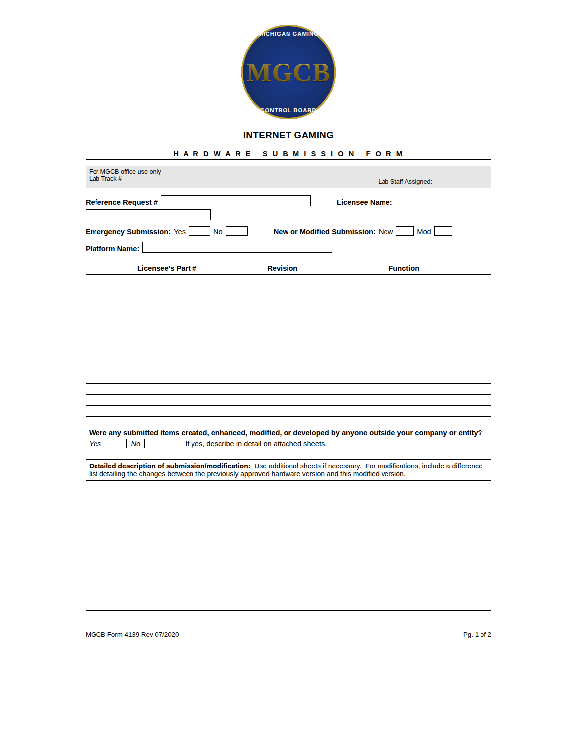MICHIGAN GAMING CONTROL BOARD
MGCB
INTERNET GAMING
H A R D W A R E S U B M I S S I O N F O R M
For MGCB office use only
Lab Track #
Lab Staff Assigned:
Reference Request # Licensee Name:
Emergency Submission: Yes No New or Modified Submission: New Mod
Platform Name:
| Licensee’s Part # | Revision | Function |
| --- | --- | --- |
Were any submitted items created, enhanced, modified, or developed by anyone outside your company or entity?
Yes No If yes, describe in detail on attached sheets.
Detailed description of submission/modification: Use additional sheets if necessary. For modifications, include a difference list detailing the changes between the previously approved hardware version and this modified version.
MGCB Form 4139 Rev 07/2020 Pg. 1 of 2